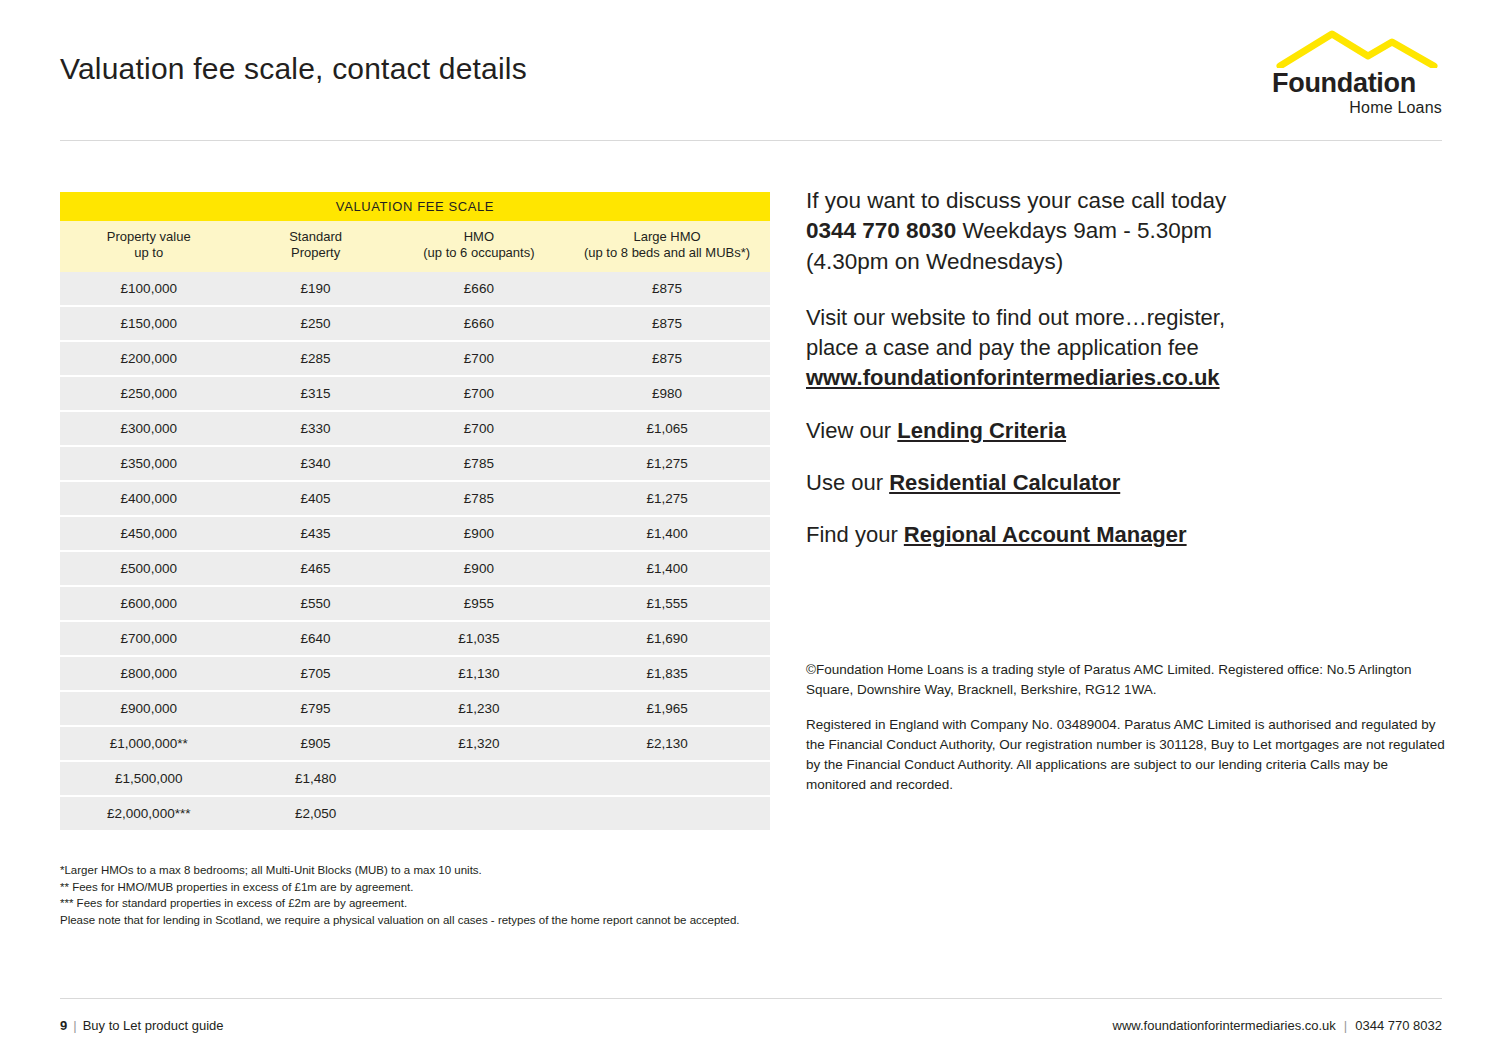Valuation fee scale, contact details
Foundation
Home Loans
| VALUATION FEE SCALE |
| --- |
| Property value up to | Standard Property | HMO (up to 6 occupants) | Large HMO (up to 8 beds and all MUBs*) |
| £100,000 | £190 | £660 | £875 |
| £150,000 | £250 | £660 | £875 |
| £200,000 | £285 | £700 | £875 |
| £250,000 | £315 | £700 | £980 |
| £300,000 | £330 | £700 | £1,065 |
| £350,000 | £340 | £785 | £1,275 |
| £400,000 | £405 | £785 | £1,275 |
| £450,000 | £435 | £900 | £1,400 |
| £500,000 | £465 | £900 | £1,400 |
| £600,000 | £550 | £955 | £1,555 |
| £700,000 | £640 | £1,035 | £1,690 |
| £800,000 | £705 | £1,130 | £1,835 |
| £900,000 | £795 | £1,230 | £1,965 |
| £1,000,000** | £905 | £1,320 | £2,130 |
| £1,500,000 | £1,480 | | |
| £2,000,000*** | £2,050 | | |
*Larger HMOs to a max 8 bedrooms; all Multi-Unit Blocks (MUB) to a max 10 units.
** Fees for HMO/MUB properties in excess of £1m are by agreement.
*** Fees for standard properties in excess of £2m are by agreement.
Please note that for lending in Scotland, we require a physical valuation on all cases - retypes of the home report cannot be accepted.
If you want to discuss your case call today
0344 770 8030 Weekdays 9am - 5.30pm
(4.30pm on Wednesdays)
Visit our website to find out more…register,
place a case and pay the application fee
www.foundationforintermediaries.co.uk
View our Lending Criteria
Use our Residential Calculator
Find your Regional Account Manager
©Foundation Home Loans is a trading style of Paratus AMC Limited. Registered office: No.5 Arlington Square, Downshire Way, Bracknell, Berkshire, RG12 1WA.
Registered in England with Company No. 03489004. Paratus AMC Limited is authorised and regulated by the Financial Conduct Authority, Our registration number is 301128, Buy to Let mortgages are not regulated by the Financial Conduct Authority. All applications are subject to our lending criteria Calls may be monitored and recorded.
9|Buy to Let product guide
www.foundationforintermediaries.co.uk|0344 770 8032